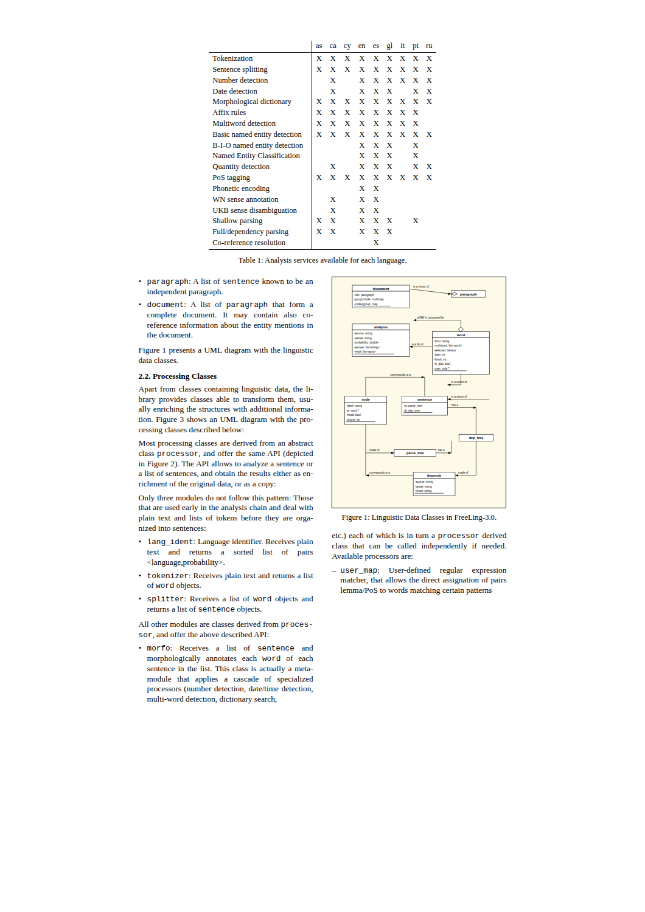| | as | ca | cy | en | es | gl | it | pt | ru |
| --- | --- | --- | --- | --- | --- | --- | --- | --- | --- |
| Tokenization | X | X | X | X | X | X | X | X | X |
| Sentence splitting | X | X | X | X | X | X | X | X | X |
| Number detection | | X | | X | X | X | X | X | X |
| Date detection | | X | | X | X | X | | X | X |
| Morphological dictionary | X | X | X | X | X | X | X | X | X |
| Affix rules | X | X | X | X | X | X | X | X | |
| Multiword detection | X | X | X | X | X | X | X | X | |
| Basic named entity detection | X | X | X | X | X | X | X | X | X |
| B-I-O named entity detection | | | | X | X | X | | X | |
| Named Entity Classification | | | | X | X | X | | X | |
| Quantity detection | | X | | X | X | X | | X | X |
| PoS tagging | X | X | X | X | X | X | X | X | X |
| Phonetic encoding | | | | X | X | | | | |
| WN sense annotation | | X | | X | X | | | | |
| UKB sense disambiguation | | X | | X | X | | | | |
| Shallow parsing | X | X | | X | X | X | | X | |
| Full/dependency parsing | X | X | | X | X | X | | | |
| Co-reference resolution | | | | | X | | | | |
Table 1: Analysis services available for each language.
paragraph: A list of sentence known to be an independent paragraph.
document: A list of paragraph that form a complete document. It may contain also co-reference information about the entity mentions in the document.
Figure 1 presents a UML diagram with the linguistic data classes.
2.2. Processing Classes
Apart from classes containing linguistic data, the library provides classes able to transform them, usually enriching the structures with additional information. Figure 3 shows an UML diagram with the processing classes described below:
Most processing classes are derived from an abstract class processor, and offer the same API (depicted in Figure 2). The API allows to analyze a sentence or a list of sentences, and obtain the results either as enrichment of the original data, or as a copy:
Only three modules do not follow this pattern: Those that are used early in the analysis chain and deal with plain text and lists of tokens before they are organized into sentences:
lang_ident: Language identifier. Receives plain text and returns a sorted list of pairs <language,probability>.
tokenizer: Receives plain text and returns a list of word objects.
splitter: Receives a list of word objects and returns a list of sentence objects.
All other modules are classes derived from processor, and offer the above described API:
morfo: Receives a list of sentence and morphologically annotates each word of each sentence in the list. This class is actually a meta-module that applies a cascade of specialized processors (number detection, date/time detection, multi-word detection, dictionary search,
document -title: paragraph -group2node: multimap -node2group: map paragraph is a vector of analysis -lemma: string -parole: string -probability: double -senses: list<string> -retok: list<word> word -form: string -multiword: list<word> -selected: iterator -start: int -finish: int -in_dict: bool -user: void * a MW is composed by is a list of node -label: string -w: word * -head: bool -chunk: int sentence -pt: parse_tree -dt: dep_tree corresponds to a is a vector of is a vector of dep_tree has a parse_tree made of has a depnode -source: string -target: string -result: string corresponds to a made of
Figure 1: Linguistic Data Classes in FreeLing-3.0.
etc.) each of which is in turn a processor derived class that can be called independently if needed. Available processors are:
user_map: User-defined regular expression matcher, that allows the direct assignation of pairs lemma/PoS to words matching certain patterns